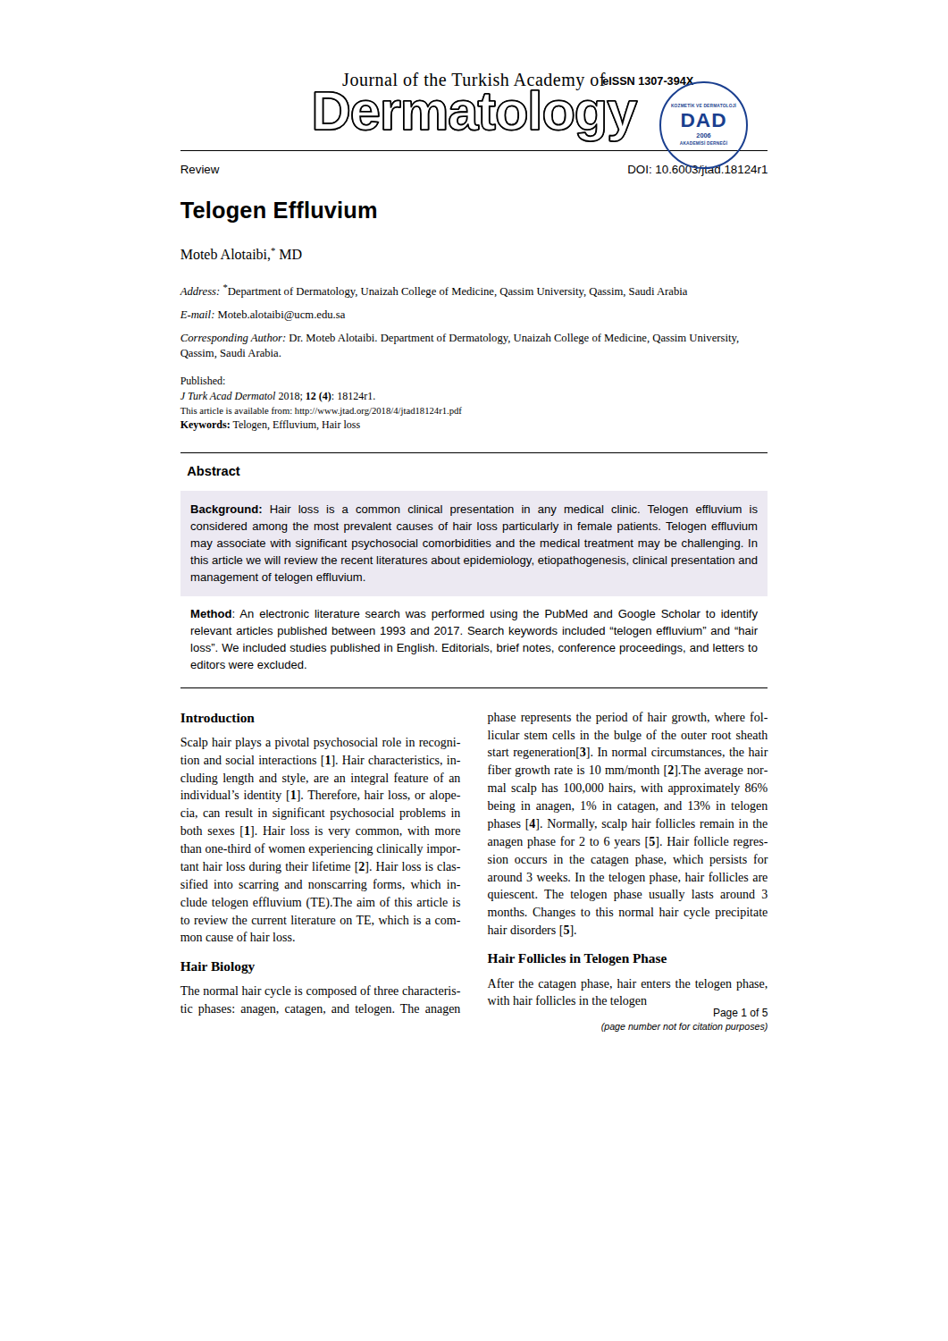Journal of the Turkish Academy of
eISSN 1307-394X
Dermatology
KOZMETİK VE DERMATOLOJİ
DAD
2006
AKADEMİSİ DERNEĞİ
Review
DOI: 10.6003/jtad.18124r1
Telogen Effluvium
Moteb Alotaibi,* MD
Address: *Department of Dermatology, Unaizah College of Medicine, Qassim University, Qassim, Saudi Arabia
E-mail: Moteb.alotaibi@ucm.edu.sa
Corresponding Author: Dr. Moteb Alotaibi. Department of Dermatology, Unaizah College of Medicine, Qassim University, Qassim, Saudi Arabia.
Published:
J Turk Acad Dermatol 2018; 12 (4): 18124r1.
This article is available from: http://www.jtad.org/2018/4/jtad18124r1.pdf
Keywords: Telogen, Effluvium, Hair loss
Abstract
Background: Hair loss is a common clinical presentation in any medical clinic. Telogen effluvium is considered among the most prevalent causes of hair loss particularly in female patients. Telogen effluvium may associate with significant psychosocial comorbidities and the medical treatment may be challenging. In this article we will review the recent literatures about epidemiology, etiopathogenesis, clinical presentation and management of telogen effluvium.
Method: An electronic literature search was performed using the PubMed and Google Scholar to identify relevant articles published between 1993 and 2017. Search keywords included “telogen effluvium” and “hair loss”. We included studies published in English. Editorials, brief notes, conference proceedings, and letters to editors were excluded.
Introduction
Scalp hair plays a pivotal psychosocial role in recognition and social interactions [1]. Hair characteristics, including length and style, are an integral feature of an individual’s identity [1]. Therefore, hair loss, or alopecia, can result in significant psychosocial problems in both sexes [1]. Hair loss is very common, with more than one-third of women experiencing clinically important hair loss during their lifetime [2]. Hair loss is classified into scarring and nonscarring forms, which include telogen effluvium (TE).The aim of this article is to review the current literature on TE, which is a common cause of hair loss.
Hair Biology
The normal hair cycle is composed of three characteristic phases: anagen, catagen, and telogen. The anagen phase represents the period of hair growth, where follicular stem cells in the bulge of the outer root sheath start regeneration[3]. In normal circumstances, the hair fiber growth rate is 10 mm/month [2].The average normal scalp has 100,000 hairs, with approximately 86% being in anagen, 1% in catagen, and 13% in telogen phases [4]. Normally, scalp hair follicles remain in the anagen phase for 2 to 6 years [5]. Hair follicle regression occurs in the catagen phase, which persists for around 3 weeks. In the telogen phase, hair follicles are quiescent. The telogen phase usually lasts around 3 months. Changes to this normal hair cycle precipitate hair disorders [5].
Hair Follicles in Telogen Phase
After the catagen phase, hair enters the telogen phase, with hair follicles in the telogen
Page 1 of 5
(page number not for citation purposes)